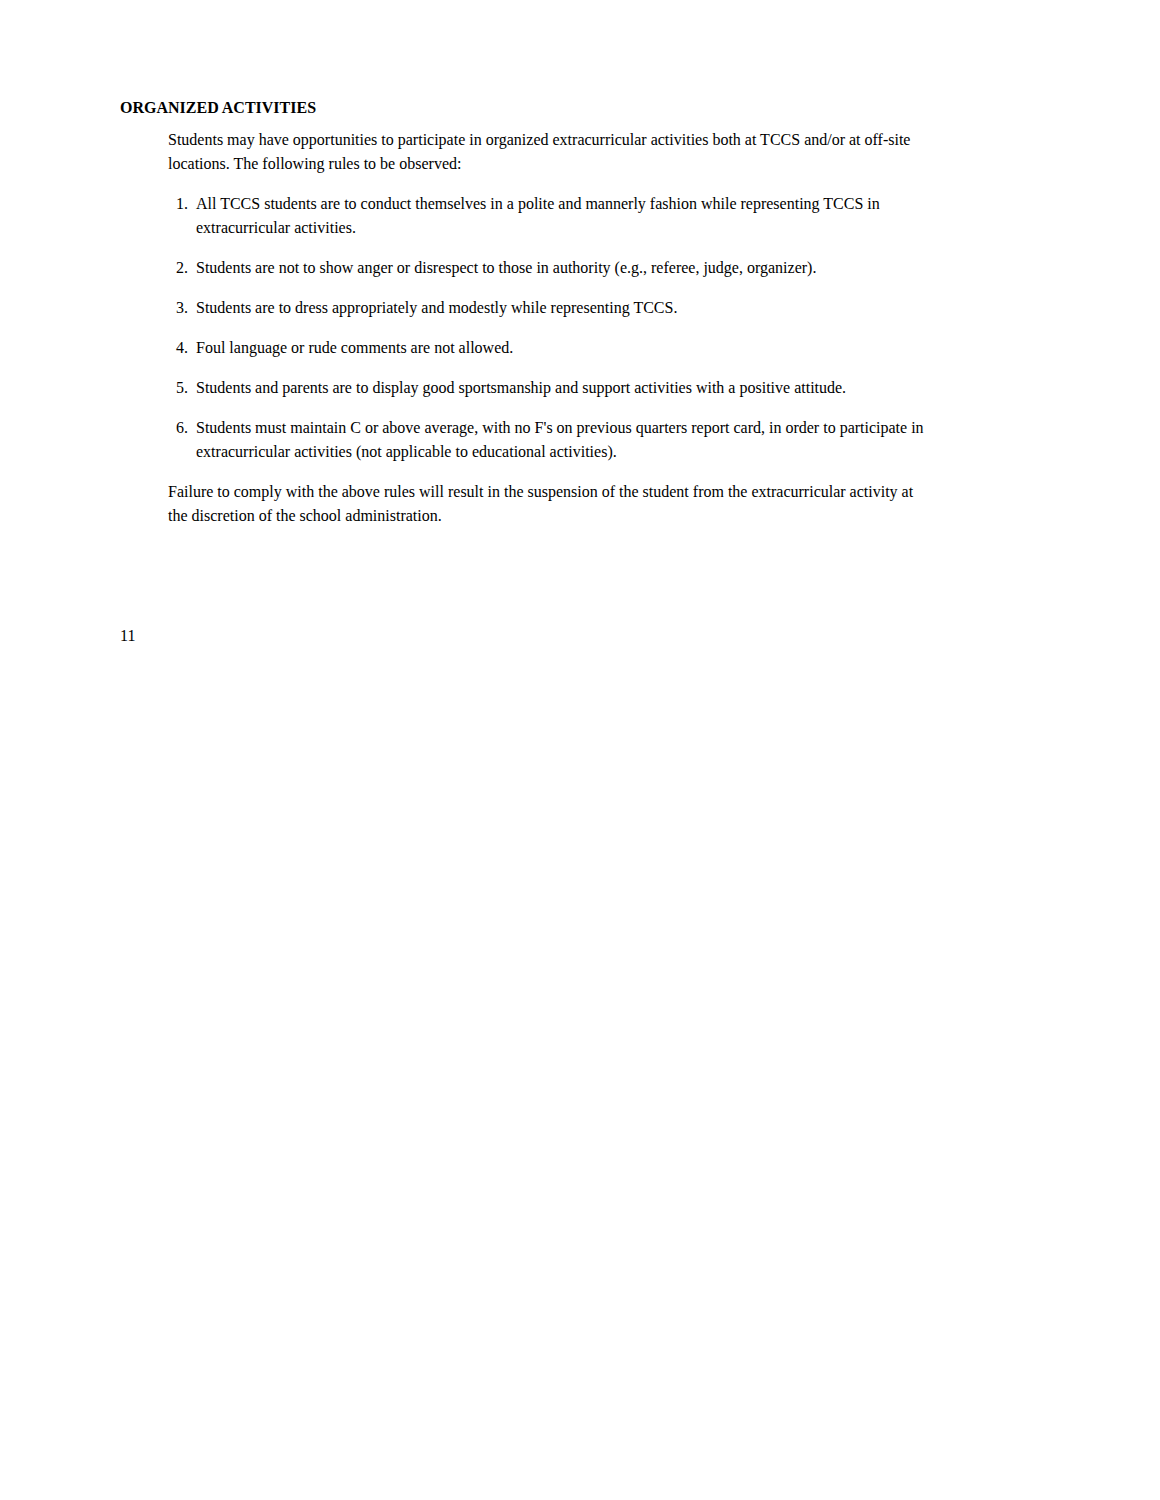Organized Activities
Students may have opportunities to participate in organized extracurricular activities both at TCCS and/or at off-site locations. The following rules to be observed:
All TCCS students are to conduct themselves in a polite and mannerly fashion while representing TCCS in extracurricular activities.
Students are not to show anger or disrespect to those in authority (e.g., referee, judge, organizer).
Students are to dress appropriately and modestly while representing TCCS.
Foul language or rude comments are not allowed.
Students and parents are to display good sportsmanship and support activities with a positive attitude.
Students must maintain C or above average, with no F's on previous quarters report card, in order to participate in extracurricular activities (not applicable to educational activities).
Failure to comply with the above rules will result in the suspension of the student from the extracurricular activity at the discretion of the school administration.
11